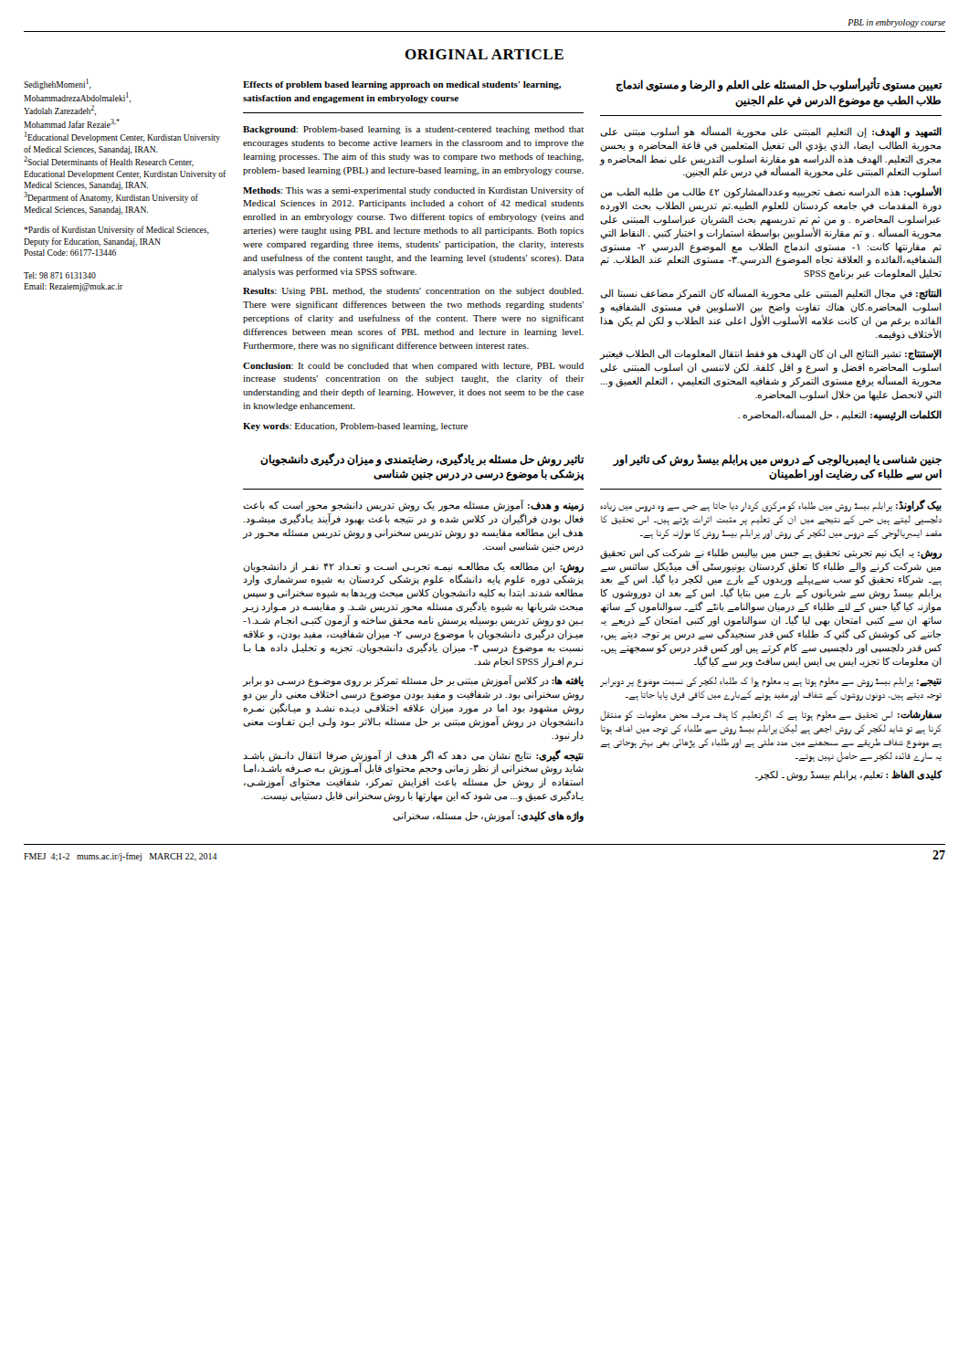PBL in embryology course
ORIGINAL ARTICLE
SedighehMomeni1,
MohammadrezaAbdolmaleki1,
Yadolah Zarezadeh2,
Mohammad Jafar Rezaie3,*
1Educational Development Center, Kurdistan University of Medical Sciences, Sanandaj, IRAN.
2Social Determinants of Health Research Center, Educational Development Center, Kurdistan University of Medical Sciences, Sanandaj, IRAN.
3Department of Anatomy, Kurdistan University of Medical Sciences, Sanandaj, IRAN.
*Pardis of Kurdistan University of Medical Sciences, Deputy for Education, Sanandaj, IRAN
Postal Code: 66177-13446
Tel: 98 871 6131340
Email: Rezaiemj@muk.ac.ir
Effects of problem based learning approach on medical students' learning, satisfaction and engagement in embryology course
Background: Problem-based learning is a student-centered teaching method that encourages students to become active learners in the classroom and to improve the learning processes. The aim of this study was to compare two methods of teaching, problem- based learning (PBL) and lecture-based learning, in an embryology course.
Methods: This was a semi-experimental study conducted in Kurdistan University of Medical Sciences in 2012. Participants included a cohort of 42 medical students enrolled in an embryology course. Two different topics of embryology (veins and arteries) were taught using PBL and lecture methods to all participants. Both topics were compared regarding three items, students' participation, the clarity, interests and usefulness of the content taught, and the learning level (students' scores). Data analysis was performed via SPSS software.
Results: Using PBL method, the students' concentration on the subject doubled. There were significant differences between the two methods regarding students' perceptions of clarity and usefulness of the content. There were no significant differences between mean scores of PBL method and lecture in learning level. Furthermore, there was no significant difference between interest rates.
Conclusion: It could be concluded that when compared with lecture, PBL would increase students' concentration on the subject taught, the clarity of their understanding and their depth of learning. However, it does not seem to be the case in knowledge enhancement.
Key words: Education, Problem-based learning, lecture
تعيين مستوى تأثيرأسلوب حل المسئله على العلم و الرضا و مستوى اندماج طلاب الطب مع موضوع الدرس في علم الجنين
التمهيد و الهدف: إن التعليم المبتنى على محورية المسأله هو أسلوب مبتنى على محورية الطالب ايضا، الذي يؤدي الى تفعيل المتعلمين في قاعة المحاضره و يحسن مجرى التعليم. الهدف هذه الدراسه هو مقارنة اسلوب التدريس على نمط المحاضره و اسلوب التعلم المبتنى على محورية المسأله في درس علم الجنين.
الأسلوب: هذه الدراسه نصف تجريبيه وعددالمشاركون ٤٢ طالب من طلبه الطب من دورة المقدمات في جامعه كردستان للعلوم الطبيه.تم تدريس الطلاب بحث الاورده عبراسلوب المحاضره . و من ثم تم تدريسهم بحث الشريان عبراسلوب المبتنى على محورية المسأله . و تم مقارنة الأسلوبين بواسطة استمارات و اختبار كتبي . النقاط التي تم مقارنتها كانت: ١- مستوى اندماج الطلاب مع الموضوع الدرسي ٢- مستوى الشفافيه،الفائده و العلاقة تجاه الموضوع الدرسي.٣- مستوى التعلم عند الطلاب. تم تحليل المعلومات عبر برنامج SPSS
النتائج: في مجال التعليم المبتنى على محورية المسأله كان التمركز مضاعف نسبتا الى اسلوب المحاضره.كان هناك تفاوت واضح بين الاسلوبين في مستوى الشفافيه و الفائده برغم من ان كانت علامه الأسلوب الأول اعلى عند الطلاب و لكن لم يكن هذا الأختلاف ذوقيمه.
الإستنتاج: تشير النتائج الى ان كان الهدف هو فقط انتقال المعلومات الى الطلاب فيعتبر اسلوب المحاضره افضل و اسرع و اقل كلفة. لكن لاننسى ان اسلوب المبتنى على محورية المسأله يرفع مستوى التمركز و شفافيه المحتوى التعليمي ، التعلم العميق و... التي لانحصل عليها من خلال اسلوب المحاضره.
الكلمات الرئيسيه: التعليم ، حل المسأله،المحاضره .
تاثیر روش حل مسئله بر یادگیری، رضایتمندی و میزان درگیری دانشجویان پزشکی با موضوع درسی در درس جنین شناسی
زمینه و هدف: آموزش مسئله محور یک روش تدریس دانشجو محور است که باعث فعال بودن فراگیران در کلاس شده و در نتیجه باعث بهبود فرآیند یـادگیری میشـود. هدف این مطالعه مقایسه دو روش تدریس سخنرانی و روش تدریس مسئله محـور در درس جنین شناسی است.
روش: این مطالعه یک مطالعـه نیمـه تجربـی اسـت و تعـداد ۴۲ نفـر از دانشجویان پزشکی دوره علوم پایه دانشگاه علوم پزشکی کردستان به شیوه سرشماری وارد مطالعه شدند. ابتدا به کلیه دانشجویان کلاس مبحث وریدها به شیوه سخنرانی و سپس مبحث شریانها به شیوه یادگیری مسئله محور تدریس شـد. و مقایسـه در مـوارد زیـر بـین دو روش تدریس بوسیله پرسش نامه محقق ساخته و آزمون کتبـی انجـام شـد.۱- میـزان درگیری دانشجویان با موضوع درسی ۲- میزان شفافیت، مفید بودن، و علاقه نسبت به موضوع درسی ۳- میزان یادگیری دانشجویان. تجزیه و تحلیـل داده هـا بـا نـرم افـزار SPSS انجام شد.
یافته ها: در کلاس آموزش مبتنی بر حل مسئله تمرکز بر روی موضـوع درسـی دو برابر روش سخنرانی بود. در شفافیت و مفید بودن موضوع درسی اختلاف معنی دار بین دو روش مشهود بود اما در مورد میزان علاقه اختلافـی دیـده نشـد و میـانگین نمـره دانشجویان در روش آموزش مبتنی بر حل مسئله بـالاتر بـود ولـی ایـن تفـاوت معنی دار نبود.
نتیجه گیری: نتایج نشان می دهد که اگر هدف از آموزش صرفا انتقال دانـش باشـد شاید روش سخنرانی از نظر زمانی وحجم محتوای قابل آمـوزش بـه صـرفه باشـد،امـا استفاده از روش حل مسئله باعث افزایش تمرکز، شفافیت محتوای آموزشـی، یـادگیری عمیق و... می شود که این مهارتها با روش سخنرانی قابل دستیابی نیست.
واژه های کلیدی: آموزش، حل مسئله، سخنرانی
جنین شناسی یا ایمبریالوجی کے دروس میں پرابلم بیسڈ روش کی تاثیر اور اس سے طلباء کی رضایت اور اطمینان
بیک گراونڈ: پرابلم بیسڈ روش میں طلباء کو مرکزی کردار دیا جاتا ہے جس سے وہ دروس میں زیادہ دلچسپی لیتے ہیں جس کے نتیجے میں ان کی تعلیم پر مثبت اثرات پڑتے ہیں۔ اس تحقیق کا مقصد ایمبریالوجی کے دروس میں لکچر کی روش اور پرابلم بیسڈ روش کا موازنہ کرنا ہے۔
روش: یہ ایک نیم تجربتی تحقیق ہے جس میں بیالیس طلباء نے شرکت کی اس تحقیق میں شرکت کرنے والے طلباء کا تعلق کردستان یونیورسٹی آف میڈیکل سائنس سے ہے۔ شرکاء تحقیق کو سب سےپہلے وریدوں کے بارے میں لکچر دیا گیا۔ اس کے بعد پرابلم بیسڈ روش سے شریانوں کے بارے میں بتایا گیا۔ اس کے بعد ان دوروشوں کا موازنہ کیا گیا جس کے لئے طلباء کے درمیان سوالنامے بانٹے گئے۔ سوالناموں کے ساتھ ساتھ ان سے کتبی امتحان بھی لیا گیا۔ ان سوالناموں اور کتبی امتحان کے ذریعے یہ جاننے کی کوشش کی گئي کہ طلباء کس قدر سنجیدگی سے درس پر توجہ دیتے ہیں، کس قدر دلچسپی اور دلچسپی سے کام کرتے ہیں اور کس قدر درس کو سمجھتے ہیں۔ ان معلومات کا تجزیہ ایس پی ایس ایس سافٹ ویر سے کیا گیا۔
نتیجے: پرابلم بیسڈ روش سے معلوم ہوتا ہے یہ معلوم ہوا کہ طلباء لکچر کی نسبت موضوع پر دوبرابر توجہ دیتے ہیں، دونوں روشوں کے شفاف اور مفید ہونے کےبارے میں کافی فرق پایا جاتا ہے۔
سفارشات: اس تحقیق سے معلوم ہوتا ہے کہ اگرتعلیم کا ہدف صرف محض معلومات کو منتقل کرنا ہے تو شاید لکچر کی روش اچھی ہے لیکن پرابلم بیسڈ روش سے طلباء کی توجہ میں اضافہ ہوتا ہے موضوع شفاف طریقے سے سمجھنے میں مدد ملتی ہے اور طلباء کی پڑھائي بھی بہتر ہوجاتی ہے یہ سارے فائدہ لکچر سے حاصل نہیں ہوتے۔
کلیدی الفاظ : تعلیم، پرابلم بیسڈ روش ۔ لکچر۔
FMEJ 4;1-2 mums.ac.ir/j-fmej MARCH 22, 2014
27